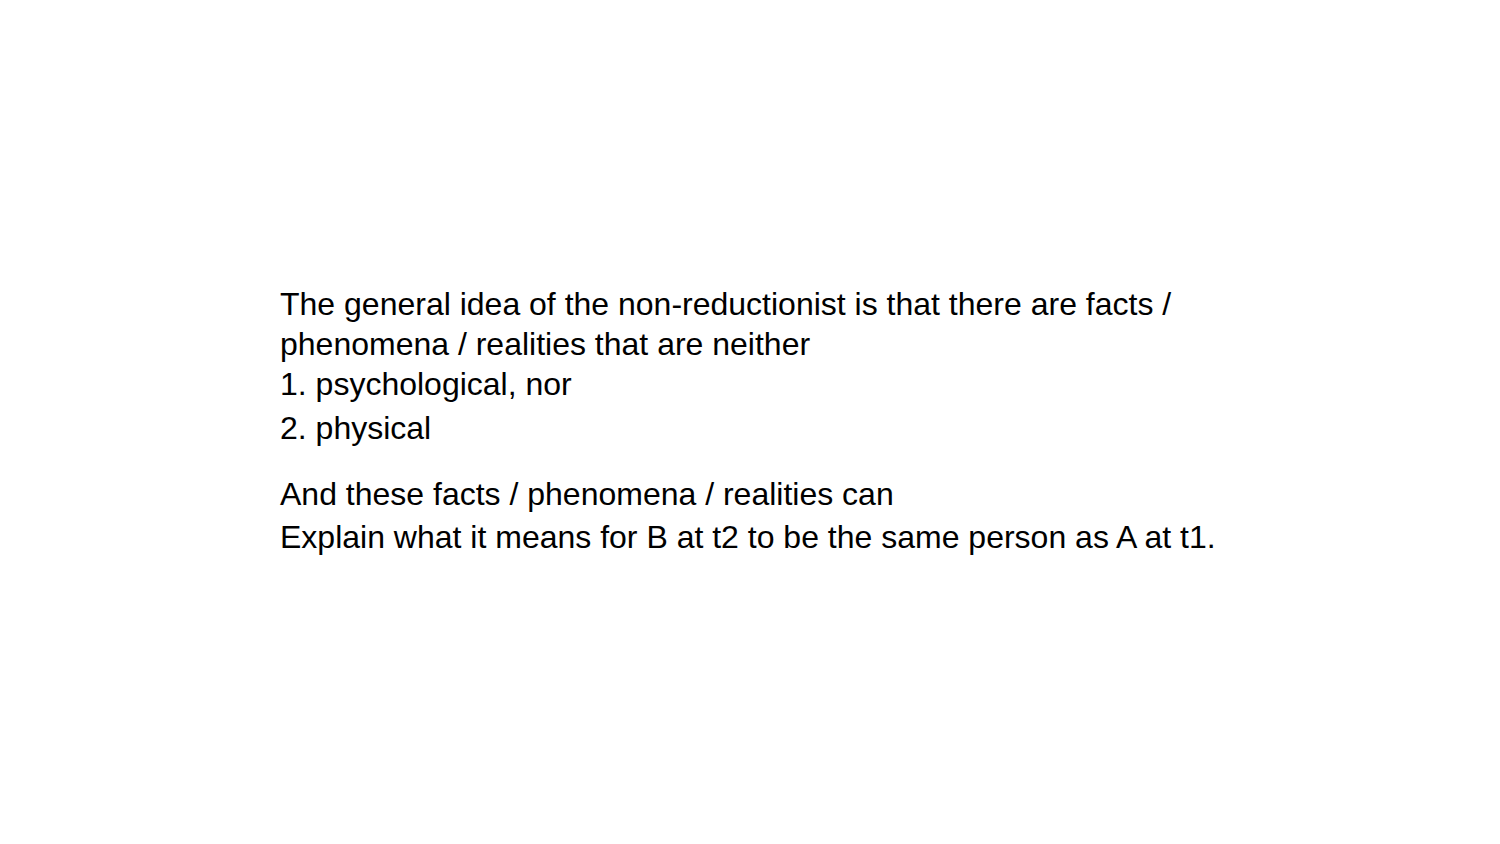The general idea of the non-reductionist is that there are facts / phenomena / realities that are neither
1. psychological, nor
2. physical
And these facts / phenomena / realities can
Explain what it means for B at t2 to be the same person as A at t1.